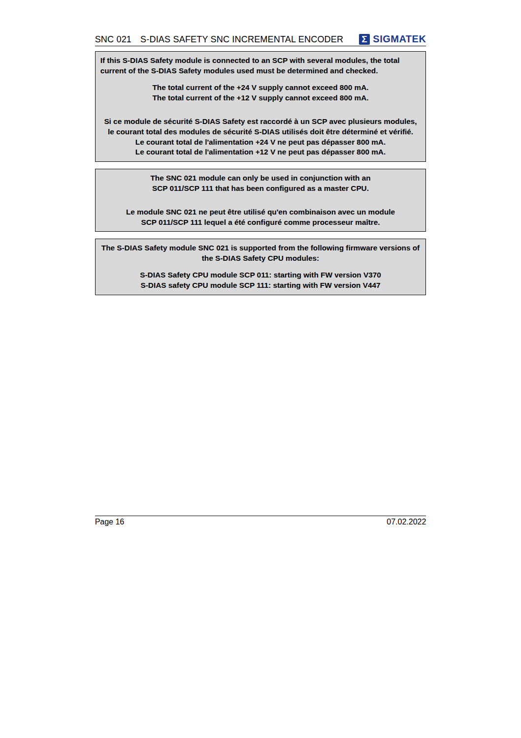SNC 021 S-DIAS SAFETY SNC INCREMENTAL ENCODER
ΣSIGMATEK
If this S-DIAS Safety module is connected to an SCP with several modules, the total current of the S-DIAS Safety modules used must be determined and checked.
The total current of the +24 V supply cannot exceed 800 mA.
The total current of the +12 V supply cannot exceed 800 mA.
Si ce module de sécurité S-DIAS Safety est raccordé à un SCP avec plusieurs modules, le courant total des modules de sécurité S-DIAS utilisés doit être déterminé et vérifié.
Le courant total de l'alimentation +24 V ne peut pas dépasser 800 mA.
Le courant total de l'alimentation +12 V ne peut pas dépasser 800 mA.
The SNC 021 module can only be used in conjunction with an
SCP 011/SCP 111 that has been configured as a master CPU.
Le module SNC 021 ne peut être utilisé qu'en combinaison avec un module
SCP 011/SCP 111 lequel a été configuré comme processeur maître.
The S-DIAS Safety module SNC 021 is supported from the following firmware versions of the S-DIAS Safety CPU modules:
S-DIAS Safety CPU module SCP 011: starting with FW version V370
S-DIAS safety CPU module SCP 111: starting with FW version V447
Page 16
07.02.2022